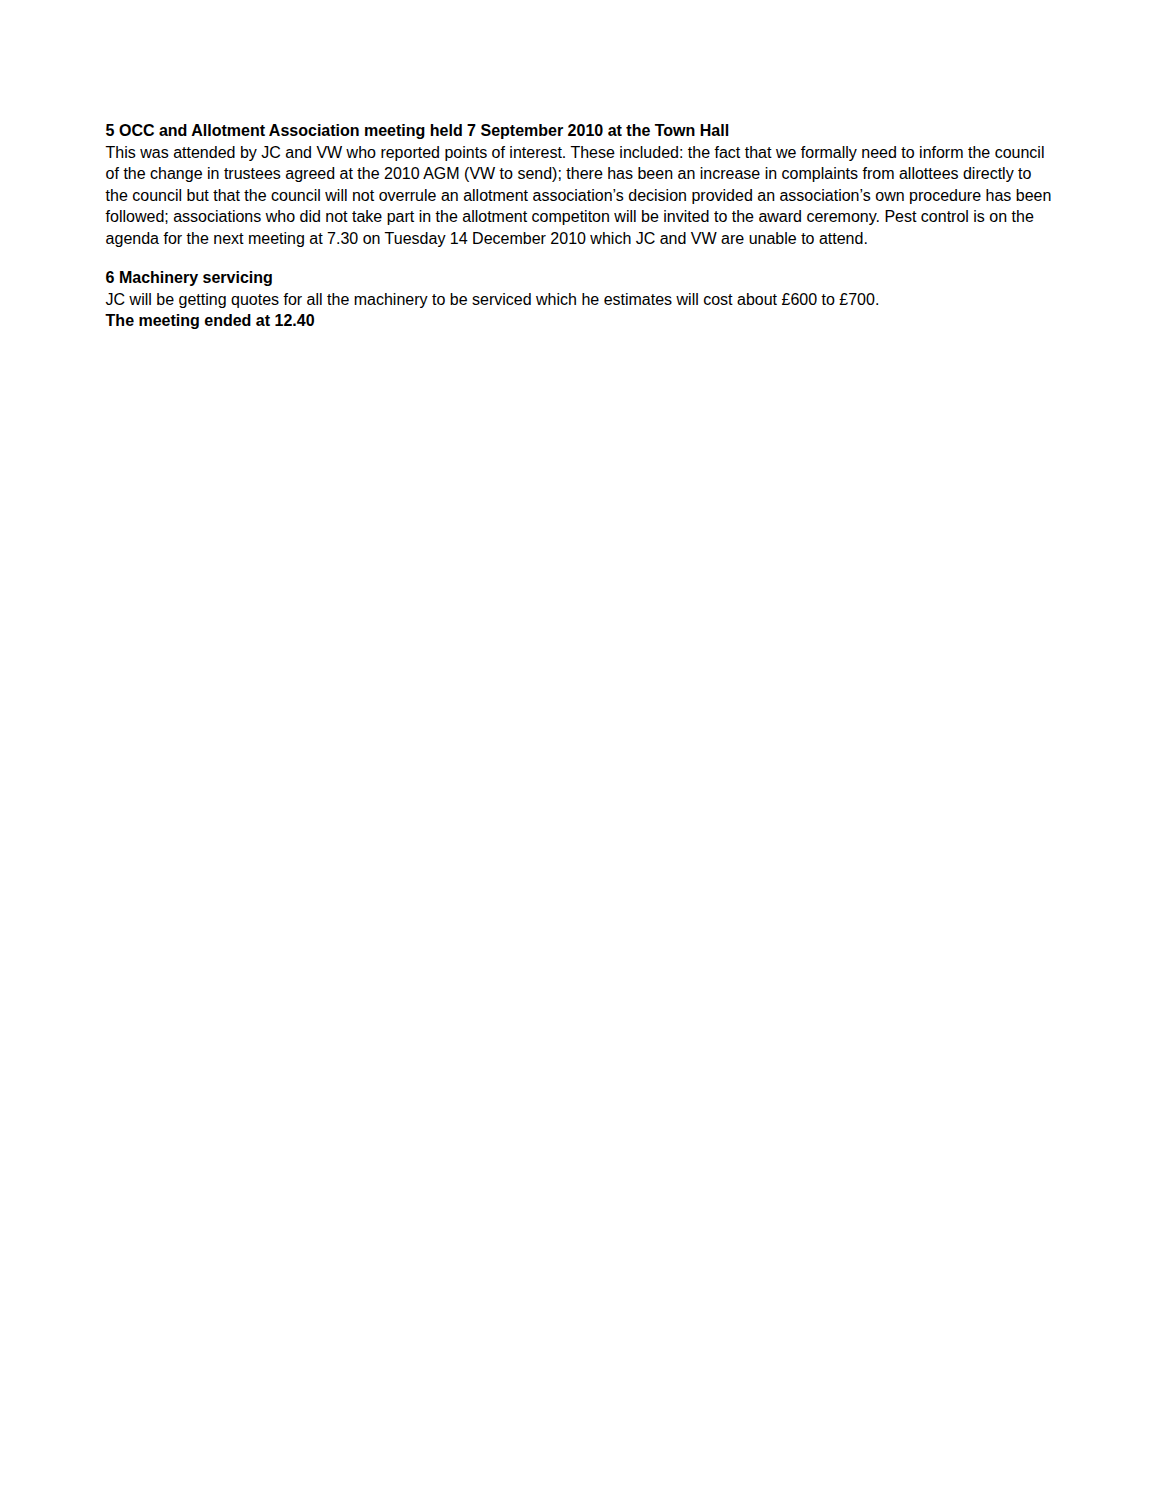5 OCC and Allotment Association meeting held 7 September 2010 at the Town Hall
This was attended by JC and VW who reported points of interest. These included: the fact that we formally need to inform the council of the change in trustees agreed at the 2010 AGM (VW to send); there has been an increase in complaints from allottees directly to the council but that the council will not overrule an allotment association’s decision provided an association’s own procedure has been followed; associations who did not take part in the allotment competiton will be invited to the award ceremony. Pest control is on the agenda for the next meeting at 7.30 on Tuesday 14 December 2010 which JC and VW are unable to attend.
6 Machinery servicing
JC will be getting quotes for all the machinery to be serviced which he estimates will cost about £600 to £700.
The meeting ended at 12.40